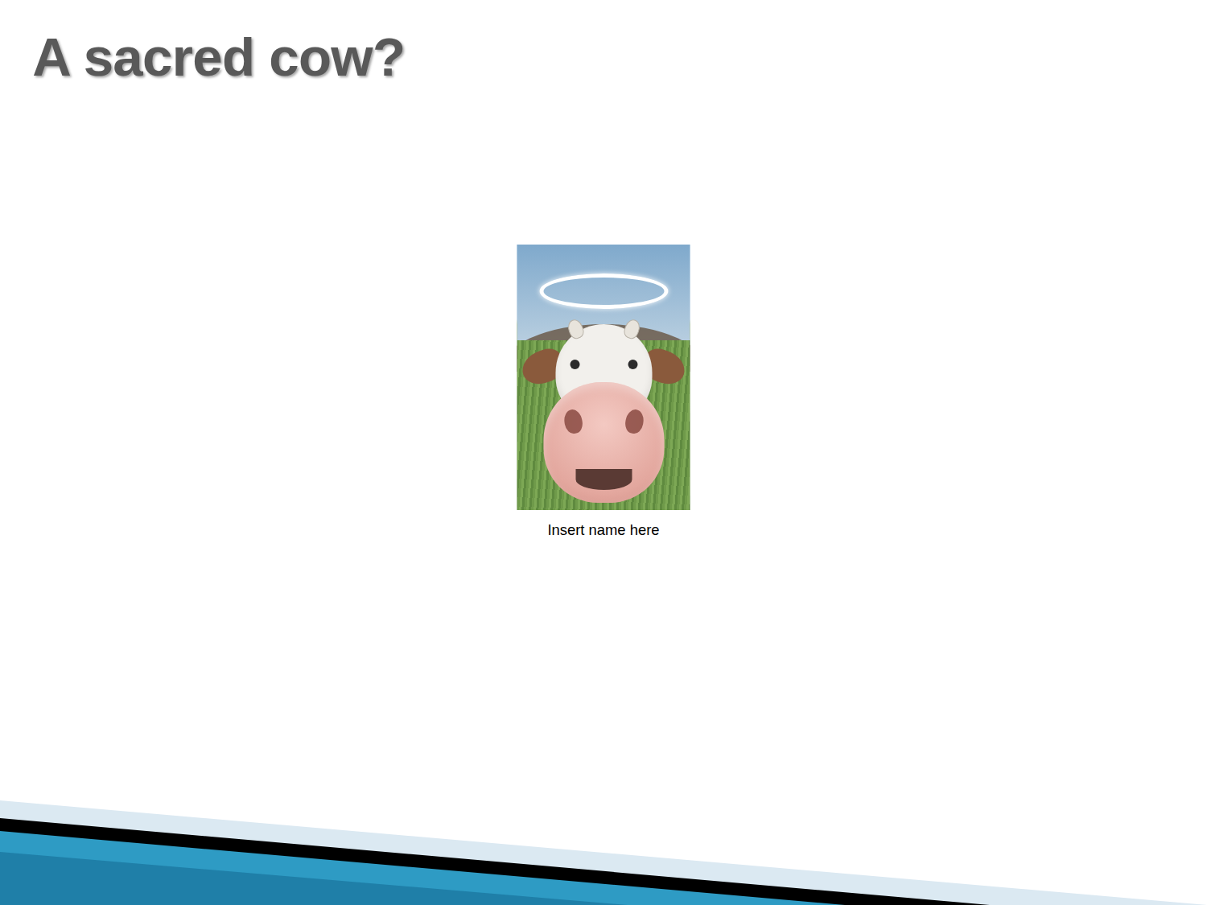A sacred cow?
Insert name here